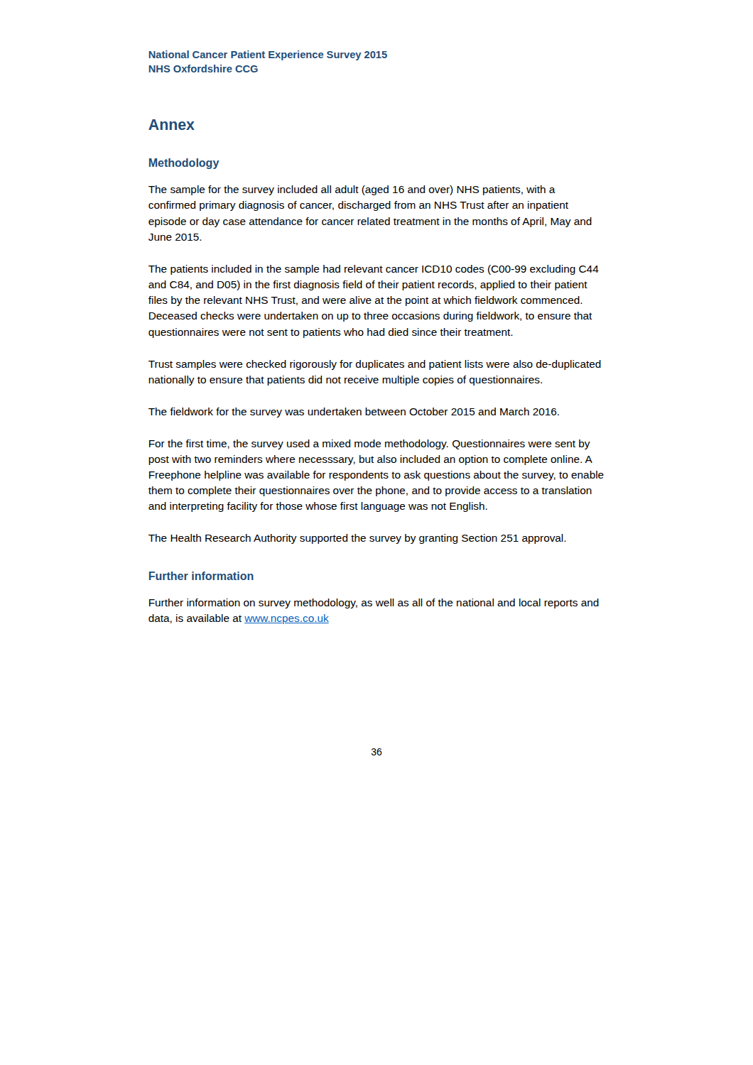National Cancer Patient Experience Survey 2015 NHS Oxfordshire CCG
Annex
Methodology
The sample for the survey included all adult (aged 16 and over) NHS patients, with a confirmed primary diagnosis of cancer, discharged from an NHS Trust after an inpatient episode or day case attendance for cancer related treatment in the months of April, May and June 2015.
The patients included in the sample had relevant cancer ICD10 codes (C00-99 excluding C44 and C84, and D05) in the first diagnosis field of their patient records, applied to their patient files by the relevant NHS Trust, and were alive at the point at which fieldwork commenced. Deceased checks were undertaken on up to three occasions during fieldwork, to ensure that questionnaires were not sent to patients who had died since their treatment.
Trust samples were checked rigorously for duplicates and patient lists were also de-duplicated nationally to ensure that patients did not receive multiple copies of questionnaires.
The fieldwork for the survey was undertaken between October 2015 and March 2016.
For the first time, the survey used a mixed mode methodology. Questionnaires were sent by post with two reminders where necesssary, but also included an option to complete online. A Freephone helpline was available for respondents to ask questions about the survey, to enable them to complete their questionnaires over the phone, and to provide access to a translation and interpreting facility for those whose first language was not English.
The Health Research Authority supported the survey by granting Section 251 approval.
Further information
Further information on survey methodology, as well as all of the national and local reports and data, is available at www.ncpes.co.uk
36